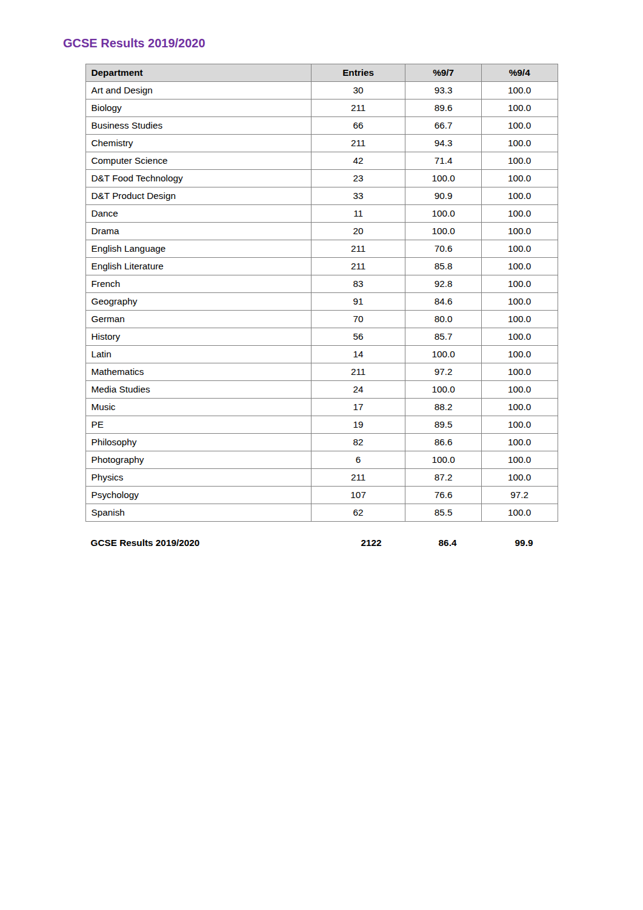GCSE Results 2019/2020
| Department | Entries | %9/7 | %9/4 |
| --- | --- | --- | --- |
| Art and Design | 30 | 93.3 | 100.0 |
| Biology | 211 | 89.6 | 100.0 |
| Business Studies | 66 | 66.7 | 100.0 |
| Chemistry | 211 | 94.3 | 100.0 |
| Computer Science | 42 | 71.4 | 100.0 |
| D&T Food Technology | 23 | 100.0 | 100.0 |
| D&T Product Design | 33 | 90.9 | 100.0 |
| Dance | 11 | 100.0 | 100.0 |
| Drama | 20 | 100.0 | 100.0 |
| English Language | 211 | 70.6 | 100.0 |
| English Literature | 211 | 85.8 | 100.0 |
| French | 83 | 92.8 | 100.0 |
| Geography | 91 | 84.6 | 100.0 |
| German | 70 | 80.0 | 100.0 |
| History | 56 | 85.7 | 100.0 |
| Latin | 14 | 100.0 | 100.0 |
| Mathematics | 211 | 97.2 | 100.0 |
| Media Studies | 24 | 100.0 | 100.0 |
| Music | 17 | 88.2 | 100.0 |
| PE | 19 | 89.5 | 100.0 |
| Philosophy | 82 | 86.6 | 100.0 |
| Photography | 6 | 100.0 | 100.0 |
| Physics | 211 | 87.2 | 100.0 |
| Psychology | 107 | 76.6 | 97.2 |
| Spanish | 62 | 85.5 | 100.0 |
GCSE Results 2019/2020
2122
86.4
99.9